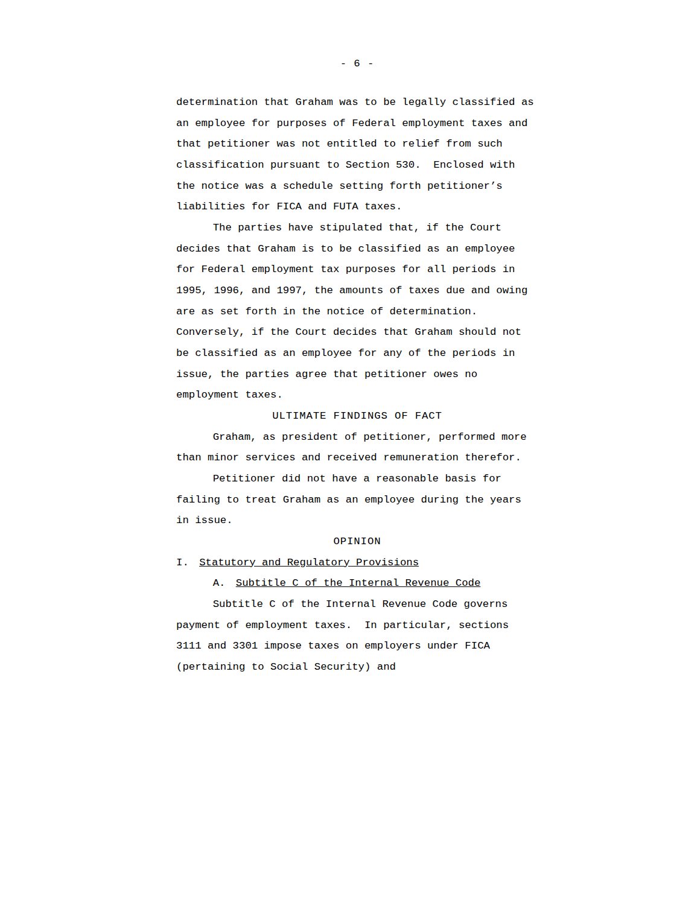- 6 -
determination that Graham was to be legally classified as an employee for purposes of Federal employment taxes and that petitioner was not entitled to relief from such classification pursuant to Section 530. Enclosed with the notice was a schedule setting forth petitioner’s liabilities for FICA and FUTA taxes.
The parties have stipulated that, if the Court decides that Graham is to be classified as an employee for Federal employment tax purposes for all periods in 1995, 1996, and 1997, the amounts of taxes due and owing are as set forth in the notice of determination. Conversely, if the Court decides that Graham should not be classified as an employee for any of the periods in issue, the parties agree that petitioner owes no employment taxes.
ULTIMATE FINDINGS OF FACT
Graham, as president of petitioner, performed more than minor services and received remuneration therefor.
Petitioner did not have a reasonable basis for failing to treat Graham as an employee during the years in issue.
OPINION
I. Statutory and Regulatory Provisions
A. Subtitle C of the Internal Revenue Code
Subtitle C of the Internal Revenue Code governs payment of employment taxes. In particular, sections 3111 and 3301 impose taxes on employers under FICA (pertaining to Social Security) and